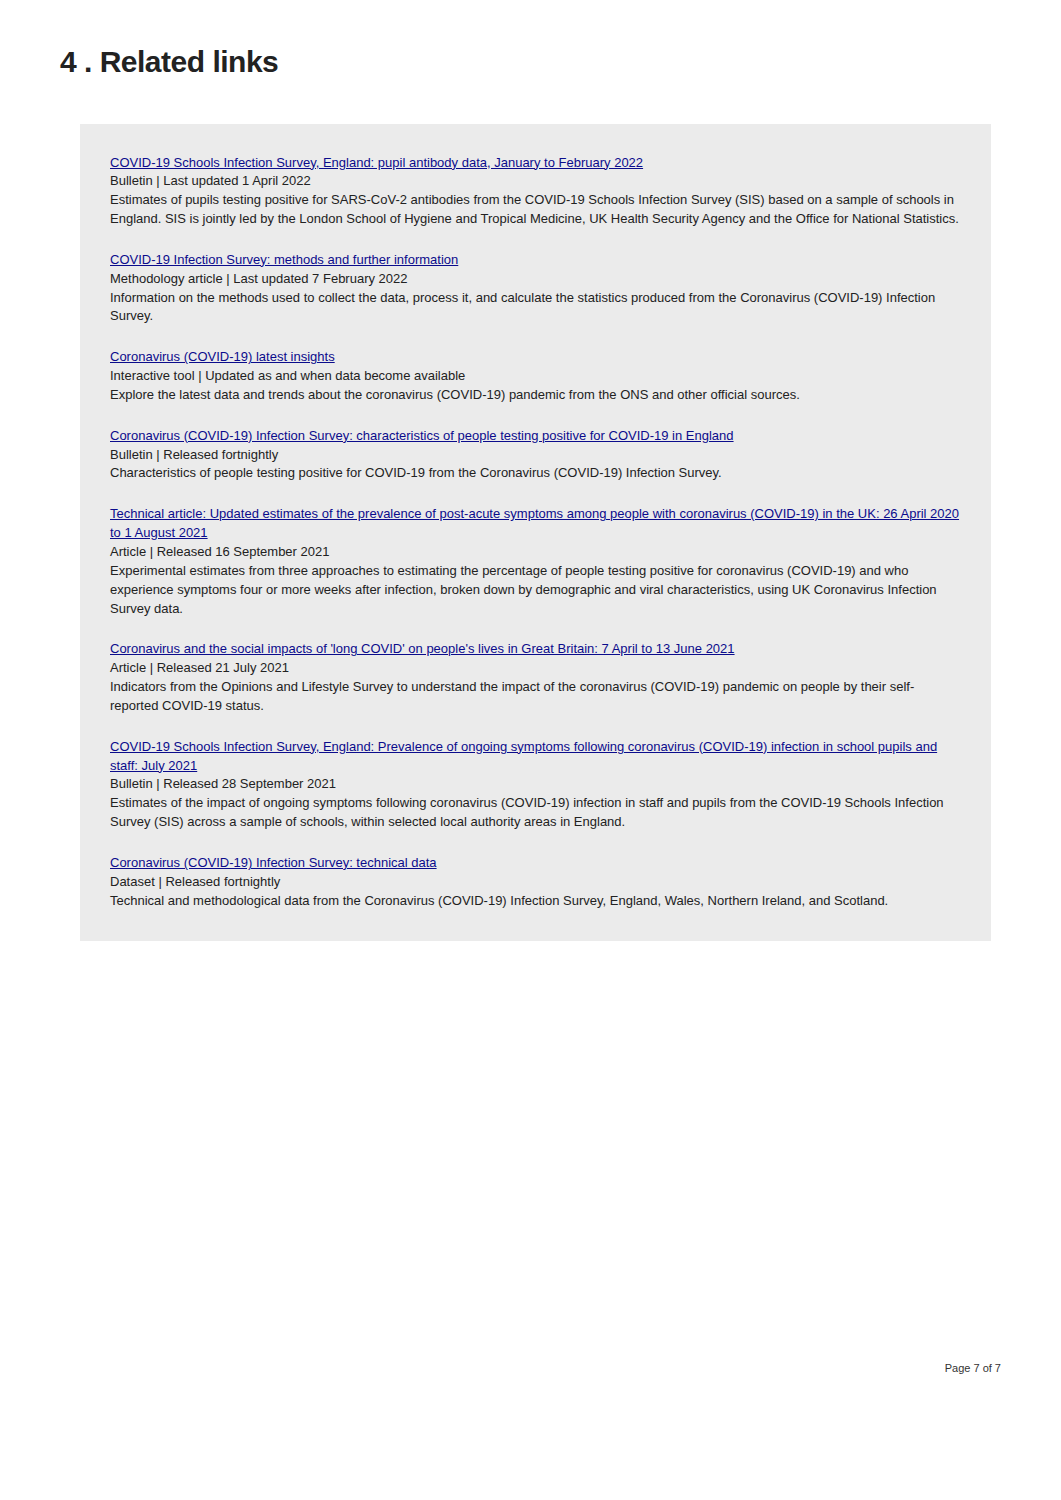4 . Related links
COVID-19 Schools Infection Survey, England: pupil antibody data, January to February 2022
Bulletin | Last updated 1 April 2022
Estimates of pupils testing positive for SARS-CoV-2 antibodies from the COVID-19 Schools Infection Survey (SIS) based on a sample of schools in England. SIS is jointly led by the London School of Hygiene and Tropical Medicine, UK Health Security Agency and the Office for National Statistics.
COVID-19 Infection Survey: methods and further information
Methodology article | Last updated 7 February 2022
Information on the methods used to collect the data, process it, and calculate the statistics produced from the Coronavirus (COVID-19) Infection Survey.
Coronavirus (COVID-19) latest insights
Interactive tool | Updated as and when data become available
Explore the latest data and trends about the coronavirus (COVID-19) pandemic from the ONS and other official sources.
Coronavirus (COVID-19) Infection Survey: characteristics of people testing positive for COVID-19 in England
Bulletin | Released fortnightly
Characteristics of people testing positive for COVID-19 from the Coronavirus (COVID-19) Infection Survey.
Technical article: Updated estimates of the prevalence of post-acute symptoms among people with coronavirus (COVID-19) in the UK: 26 April 2020 to 1 August 2021
Article | Released 16 September 2021
Experimental estimates from three approaches to estimating the percentage of people testing positive for coronavirus (COVID-19) and who experience symptoms four or more weeks after infection, broken down by demographic and viral characteristics, using UK Coronavirus Infection Survey data.
Coronavirus and the social impacts of 'long COVID' on people's lives in Great Britain: 7 April to 13 June 2021
Article | Released 21 July 2021
Indicators from the Opinions and Lifestyle Survey to understand the impact of the coronavirus (COVID-19) pandemic on people by their self-reported COVID-19 status.
COVID-19 Schools Infection Survey, England: Prevalence of ongoing symptoms following coronavirus (COVID-19) infection in school pupils and staff: July 2021
Bulletin | Released 28 September 2021
Estimates of the impact of ongoing symptoms following coronavirus (COVID-19) infection in staff and pupils from the COVID-19 Schools Infection Survey (SIS) across a sample of schools, within selected local authority areas in England.
Coronavirus (COVID-19) Infection Survey: technical data
Dataset | Released fortnightly
Technical and methodological data from the Coronavirus (COVID-19) Infection Survey, England, Wales, Northern Ireland, and Scotland.
Page 7 of 7